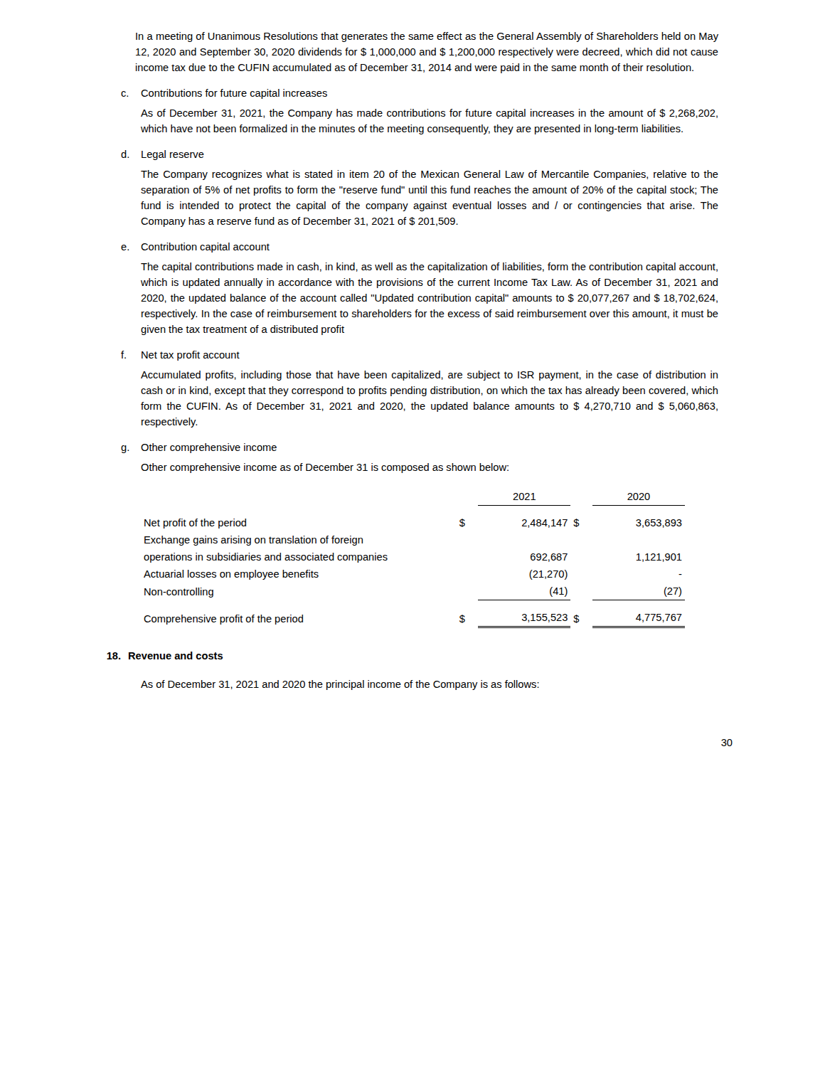In a meeting of Unanimous Resolutions that generates the same effect as the General Assembly of Shareholders held on May 12, 2020 and September 30, 2020 dividends for $ 1,000,000 and $ 1,200,000 respectively were decreed, which did not cause income tax due to the CUFIN accumulated as of December 31, 2014 and were paid in the same month of their resolution.
c.
Contributions for future capital increases
As of December 31, 2021, the Company has made contributions for future capital increases in the amount of $ 2,268,202, which have not been formalized in the minutes of the meeting consequently, they are presented in long-term liabilities.
d.
Legal reserve
The Company recognizes what is stated in item 20 of the Mexican General Law of Mercantile Companies, relative to the separation of 5% of net profits to form the "reserve fund" until this fund reaches the amount of 20% of the capital stock; The fund is intended to protect the capital of the company against eventual losses and / or contingencies that arise. The Company has a reserve fund as of December 31, 2021 of $ 201,509.
e.
Contribution capital account
The capital contributions made in cash, in kind, as well as the capitalization of liabilities, form the contribution capital account, which is updated annually in accordance with the provisions of the current Income Tax Law. As of December 31, 2021 and 2020, the updated balance of the account called "Updated contribution capital" amounts to $ 20,077,267 and $ 18,702,624, respectively. In the case of reimbursement to shareholders for the excess of said reimbursement over this amount, it must be given the tax treatment of a distributed profit
f.
Net tax profit account
Accumulated profits, including those that have been capitalized, are subject to ISR payment, in the case of distribution in cash or in kind, except that they correspond to profits pending distribution, on which the tax has already been covered, which form the CUFIN. As of December 31, 2021 and 2020, the updated balance amounts to $ 4,270,710 and $ 5,060,863, respectively.
g.
Other comprehensive income
Other comprehensive income as of December 31 is composed as shown below:
| | | 2021 | | 2020 |
| Net profit of the period | $ | 2,484,147 | $ | 3,653,893 |
| Exchange gains arising on translation of foreign | | | | |
| operations in subsidiaries and associated companies | | 692,687 | | 1,121,901 |
| Actuarial losses on employee benefits | | (21,270) | | - |
| Non-controlling | | (41) | | (27) |
| Comprehensive profit of the period | $ | 3,155,523 | $ | 4,775,767 |
18.
Revenue and costs
As of December 31, 2021 and 2020 the principal income of the Company is as follows:
30